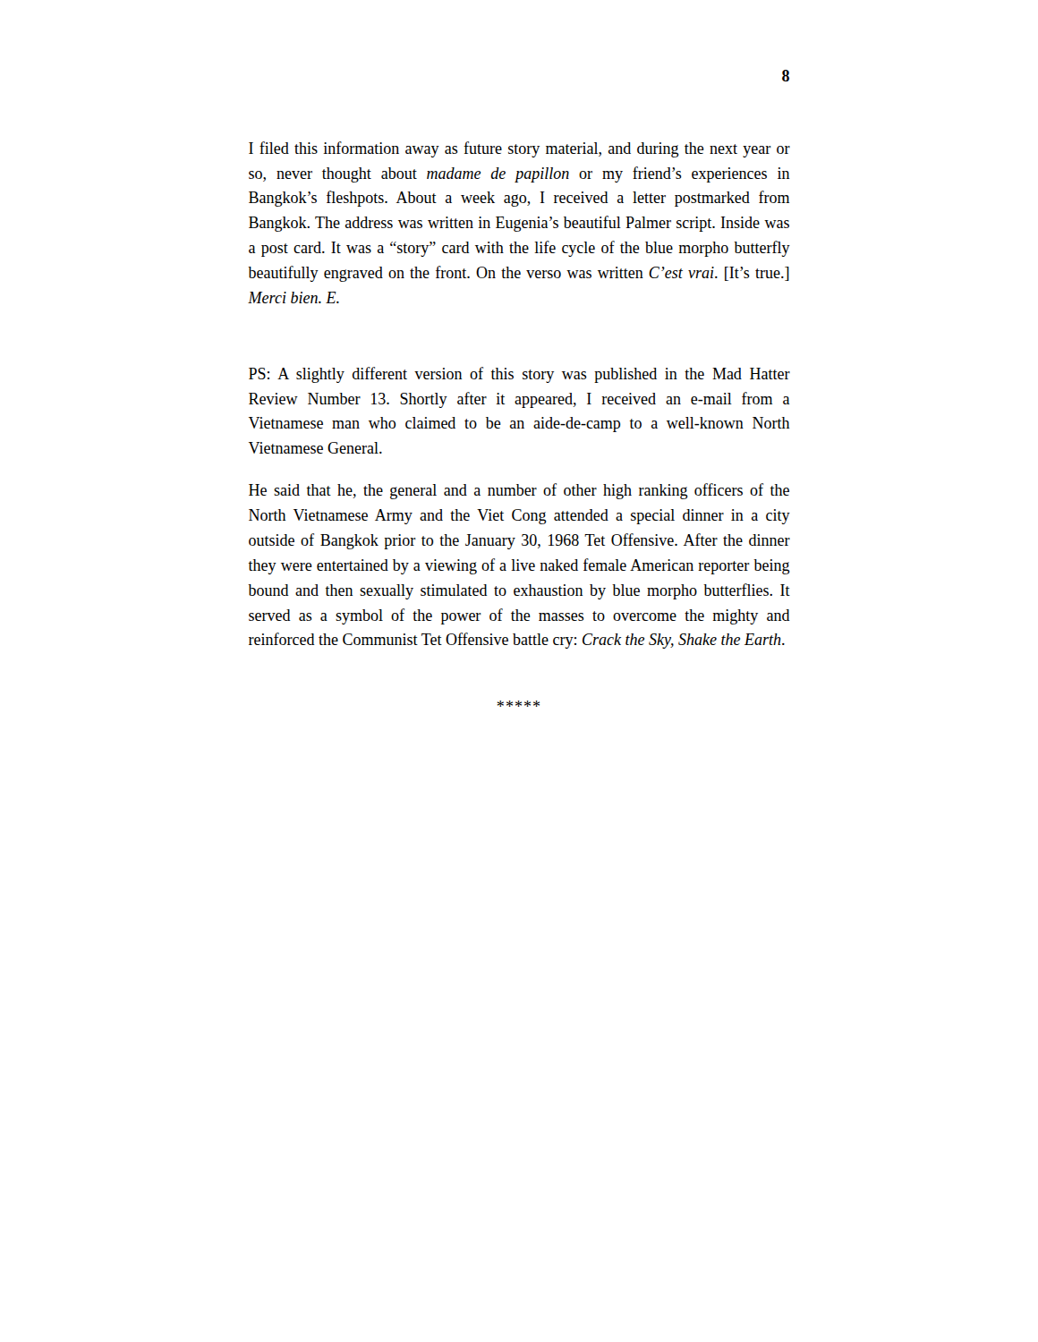8
I filed this information away as future story material, and during the next year or so, never thought about madame de papillon or my friend’s experiences in Bangkok’s fleshpots. About a week ago, I received a letter postmarked from Bangkok. The address was written in Eugenia’s beautiful Palmer script. Inside was a post card. It was a “story” card with the life cycle of the blue morpho butterfly beautifully engraved on the front. On the verso was written C’est vrai. [It’s true.] Merci bien. E.
PS: A slightly different version of this story was published in the Mad Hatter Review Number 13. Shortly after it appeared, I received an e-mail from a Vietnamese man who claimed to be an aide-de-camp to a well-known North Vietnamese General.
He said that he, the general and a number of other high ranking officers of the North Vietnamese Army and the Viet Cong attended a special dinner in a city outside of Bangkok prior to the January 30, 1968 Tet Offensive. After the dinner they were entertained by a viewing of a live naked female American reporter being bound and then sexually stimulated to exhaustion by blue morpho butterflies. It served as a symbol of the power of the masses to overcome the mighty and reinforced the Communist Tet Offensive battle cry: Crack the Sky, Shake the Earth.
*****